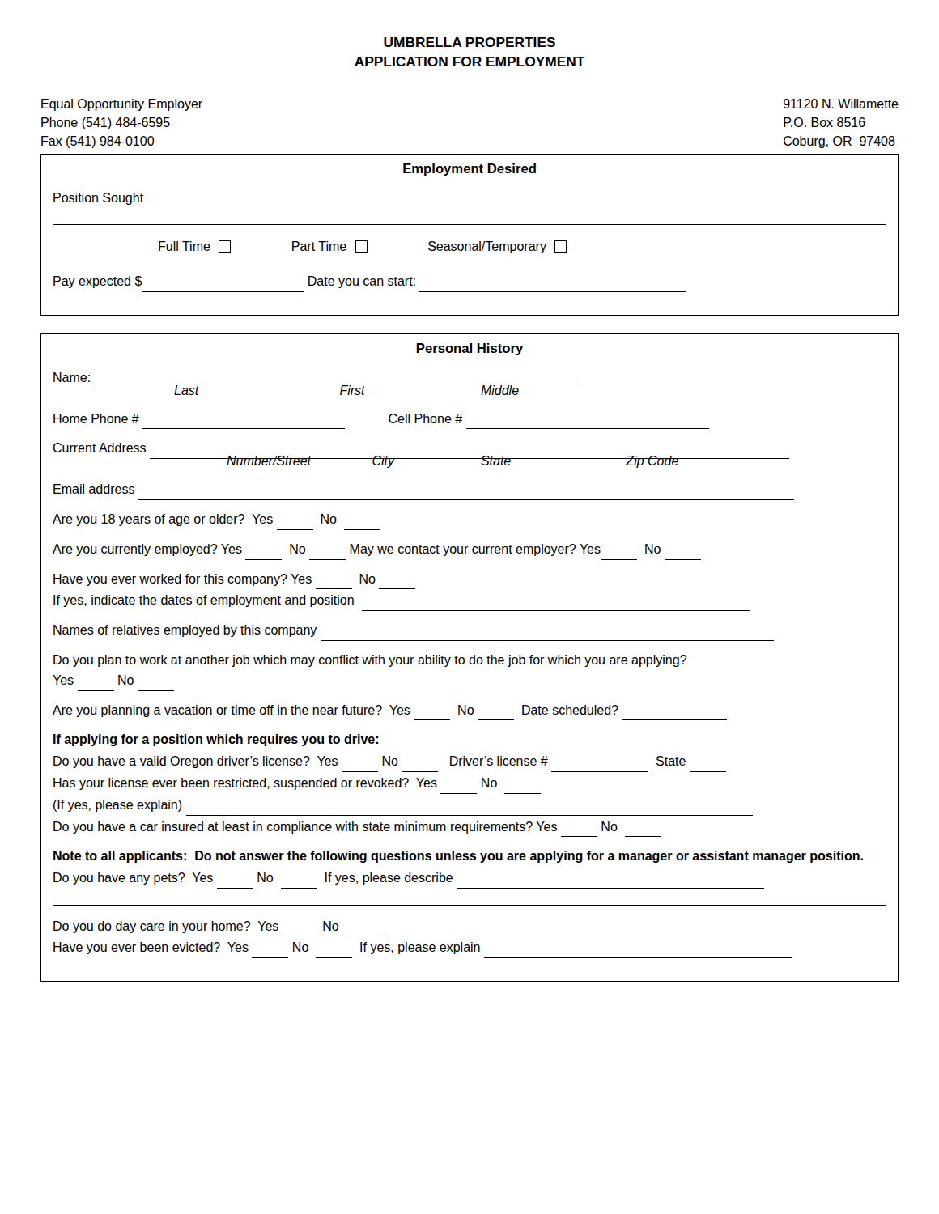UMBRELLA PROPERTIES
APPLICATION FOR EMPLOYMENT
Equal Opportunity Employer
Phone (541) 484-6595
Fax (541) 984-0100
91120 N. Willamette
P.O. Box 8516
Coburg, OR 97408
Employment Desired
Employment Desired
Position Sought
Full Time Part Time Seasonal/Temporary
Pay expected $ Date you can start:
Personal History
Personal History
Name:
Last First Middle
Home Phone # Cell Phone #
Current Address
Number/Street City State Zip Code
Email address
Are you 18 years of age or older? Yes No
Are you currently employed? Yes No May we contact your current employer? Yes No
Have you ever worked for this company? Yes No
If yes, indicate the dates of employment and position
Names of relatives employed by this company
Do you plan to work at another job which may conflict with your ability to do the job for which you are applying?
Yes No
Are you planning a vacation or time off in the near future? Yes No Date scheduled?
If applying for a position which requires you to drive:
Do you have a valid Oregon driver’s license? Yes No Driver’s license # State
Has your license ever been restricted, suspended or revoked? Yes No
(If yes, please explain)
Do you have a car insured at least in compliance with state minimum requirements? Yes No
Note to all applicants: Do not answer the following questions unless you are applying for a manager or assistant manager position.
Do you have any pets? Yes No If yes, please describe
Do you do day care in your home? Yes No
Have you ever been evicted? Yes No If yes, please explain